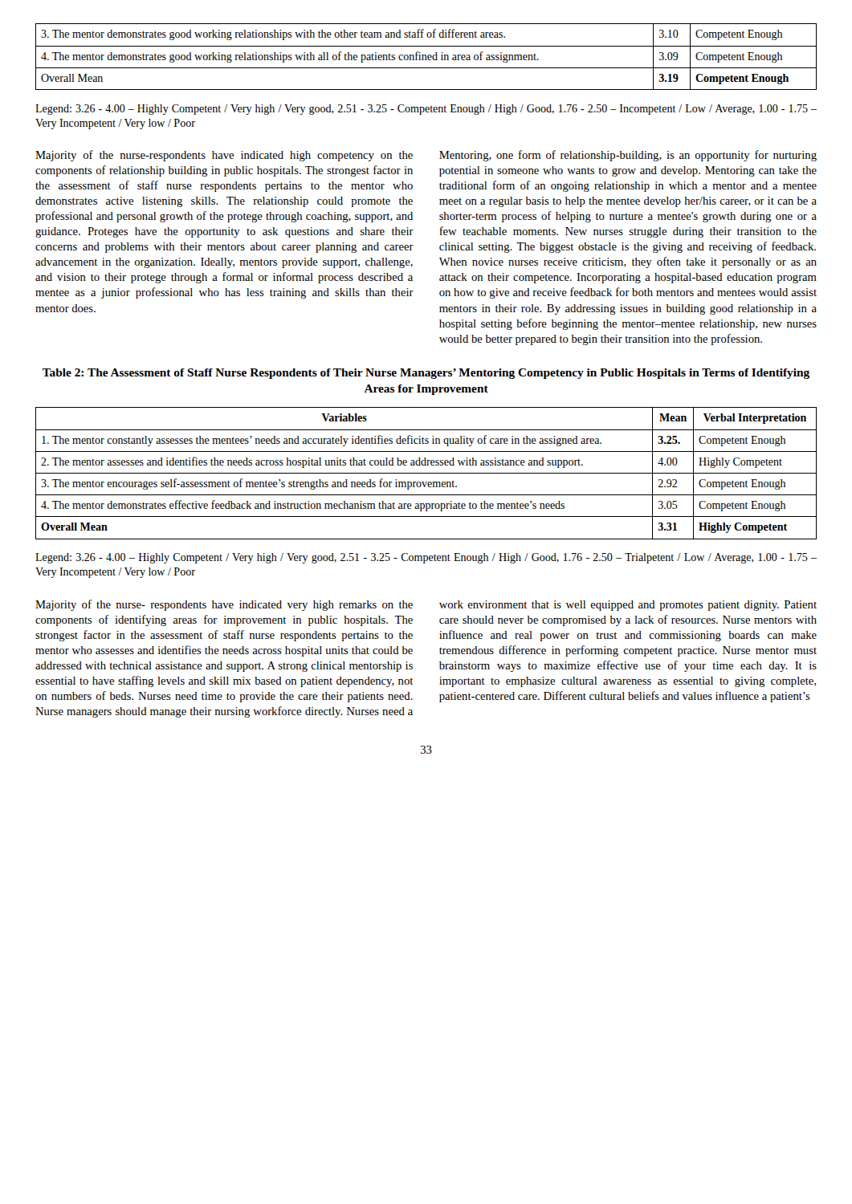| 3. The mentor demonstrates good working relationships with the other team and staff of different areas. | 3.10 | Competent Enough |
| 4. The mentor demonstrates good working relationships with all of the patients confined in area of assignment. | 3.09 | Competent Enough |
| Overall Mean | 3.19 | Competent Enough |
Legend: 3.26 - 4.00 – Highly Competent / Very high / Very good, 2.51 - 3.25 - Competent Enough / High / Good, 1.76 - 2.50 – Incompetent / Low / Average, 1.00 - 1.75 – Very Incompetent / Very low / Poor
Majority of the nurse-respondents have indicated high competency on the components of relationship building in public hospitals. The strongest factor in the assessment of staff nurse respondents pertains to the mentor who demonstrates active listening skills. The relationship could promote the professional and personal growth of the protege through coaching, support, and guidance. Proteges have the opportunity to ask questions and share their concerns and problems with their mentors about career planning and career advancement in the organization. Ideally, mentors provide support, challenge, and vision to their protege through a formal or informal process described a mentee as a junior professional who has less training and skills than their mentor does.
Mentoring, one form of relationship-building, is an opportunity for nurturing potential in someone who wants to grow and develop. Mentoring can take the traditional form of an ongoing relationship in which a mentor and a mentee meet on a regular basis to help the mentee develop her/his career, or it can be a shorter-term process of helping to nurture a mentee's growth during one or a few teachable moments. New nurses struggle during their transition to the clinical setting. The biggest obstacle is the giving and receiving of feedback. When novice nurses receive criticism, they often take it personally or as an attack on their competence. Incorporating a hospital-based education program on how to give and receive feedback for both mentors and mentees would assist mentors in their role. By addressing issues in building good relationship in a hospital setting before beginning the mentor–mentee relationship, new nurses would be better prepared to begin their transition into the profession.
Table 2: The Assessment of Staff Nurse Respondents of Their Nurse Managers’ Mentoring Competency in Public Hospitals in Terms of Identifying Areas for Improvement
| Variables | Mean | Verbal Interpretation |
| --- | --- | --- |
| 1. The mentor constantly assesses the mentees’ needs and accurately identifies deficits in quality of care in the assigned area. | 3.25. | Competent Enough |
| 2. The mentor assesses and identifies the needs across hospital units that could be addressed with assistance and support. | 4.00 | Highly Competent |
| 3. The mentor encourages self-assessment of mentee’s strengths and needs for improvement. | 2.92 | Competent Enough |
| 4. The mentor demonstrates effective feedback and instruction mechanism that are appropriate to the mentee’s needs | 3.05 | Competent Enough |
| Overall Mean | 3.31 | Highly Competent |
Legend: 3.26 - 4.00 – Highly Competent / Very high / Very good, 2.51 - 3.25 - Competent Enough / High / Good, 1.76 - 2.50 – Trialpetent / Low / Average, 1.00 - 1.75 – Very Incompetent / Very low / Poor
Majority of the nurse- respondents have indicated very high remarks on the components of identifying areas for improvement in public hospitals. The strongest factor in the assessment of staff nurse respondents pertains to the mentor who assesses and identifies the needs across hospital units that could be addressed with technical assistance and support. A strong clinical mentorship is essential to have staffing levels and skill mix based on patient dependency, not on numbers of beds. Nurses need time to provide the care their patients need. Nurse managers should manage their nursing workforce directly. Nurses need a work environment that is well equipped and promotes patient dignity. Patient care should never be compromised by a lack of resources. Nurse mentors with influence and real power on trust and commissioning boards can make tremendous difference in performing competent practice. Nurse mentor must brainstorm ways to maximize effective use of your time each day. It is important to emphasize cultural awareness as essential to giving complete, patient-centered care. Different cultural beliefs and values influence a patient’s
33